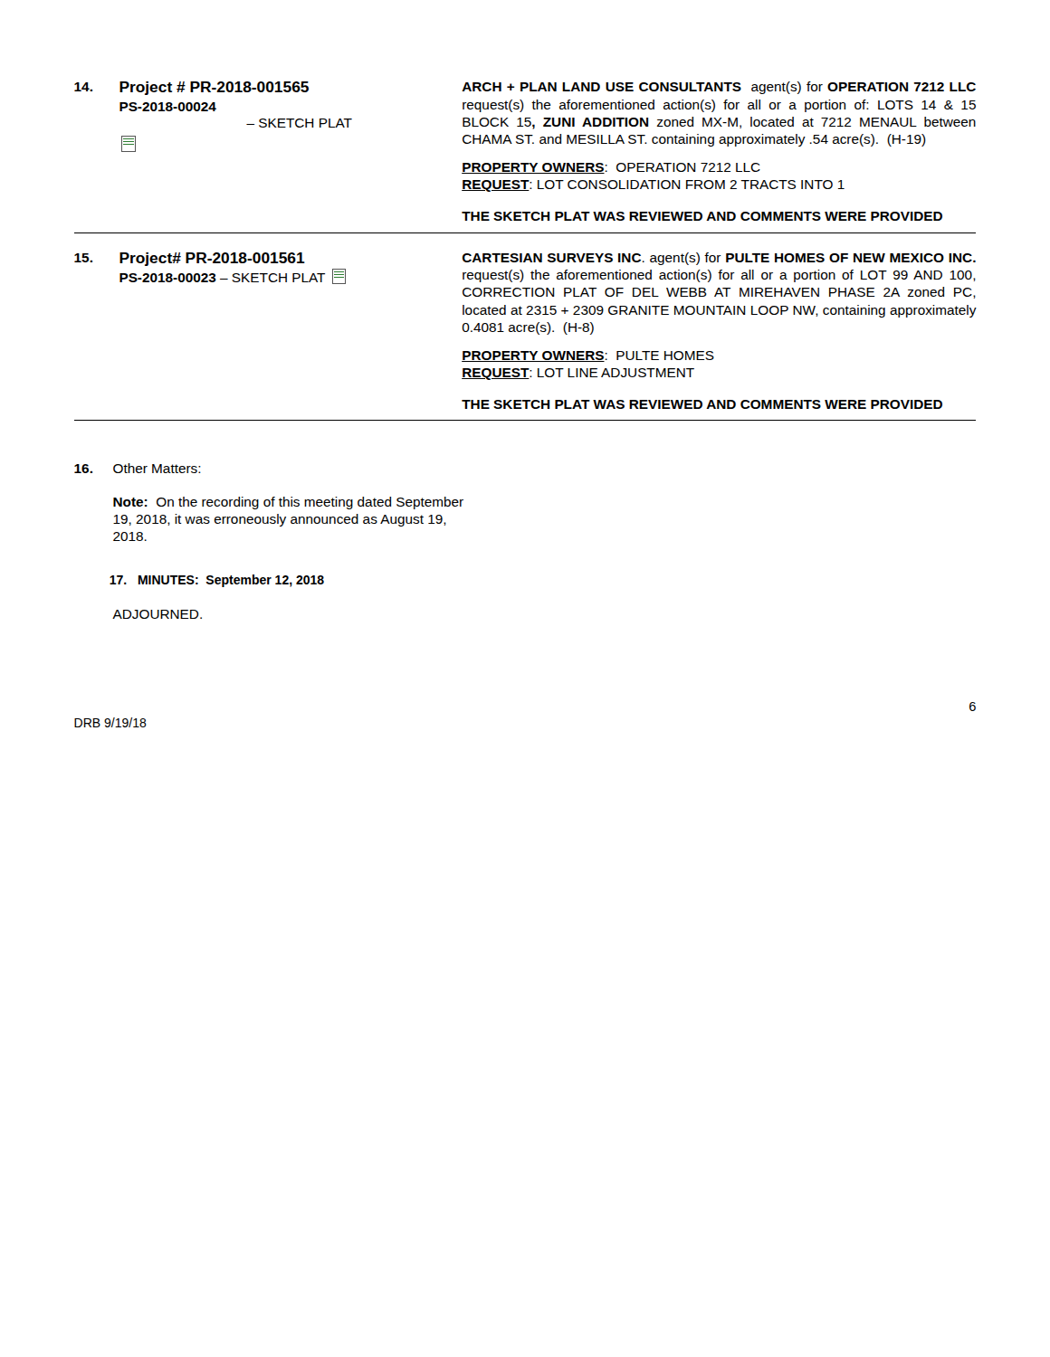| 14. | Project # PR-2018-001565 PS-2018-00024 – SKETCH PLAT | ARCH + PLAN LAND USE CONSULTANTS agent(s) for OPERATION 7212 LLC request(s) the aforementioned action(s) for all or a portion of: LOTS 14 & 15 BLOCK 15 , ZUNI ADDITION zoned MX-M, located at 7212 MENAUL between CHAMA ST. and MESILLA ST. containing approximately .54 acre(s). (H-19) PROPERTY OWNERS : OPERATION 7212 LLC REQUEST : LOT CONSOLIDATION FROM 2 TRACTS INTO 1 THE SKETCH PLAT WAS REVIEWED AND COMMENTS WERE PROVIDED |
| 15. | Project# PR-2018-001561 PS-2018-00023 – SKETCH PLAT | CARTESIAN SURVEYS INC . agent(s) for PULTE HOMES OF NEW MEXICO INC. request(s) the aforementioned action(s) for all or a portion of LOT 99 AND 100, CORRECTION PLAT OF DEL WEBB AT MIREHAVEN PHASE 2A zoned PC, located at 2315 + 2309 GRANITE MOUNTAIN LOOP NW, containing approximately 0.4081 acre(s). (H-8) PROPERTY OWNERS : PULTE HOMES REQUEST : LOT LINE ADJUSTMENT THE SKETCH PLAT WAS REVIEWED AND COMMENTS WERE PROVIDED |
16.
Other Matters:
Note: On the recording of this meeting dated September 19, 2018, it was erroneously announced as August 19, 2018.
17. MINUTES: September 12, 2018
ADJOURNED.
6
DRB 9/19/18